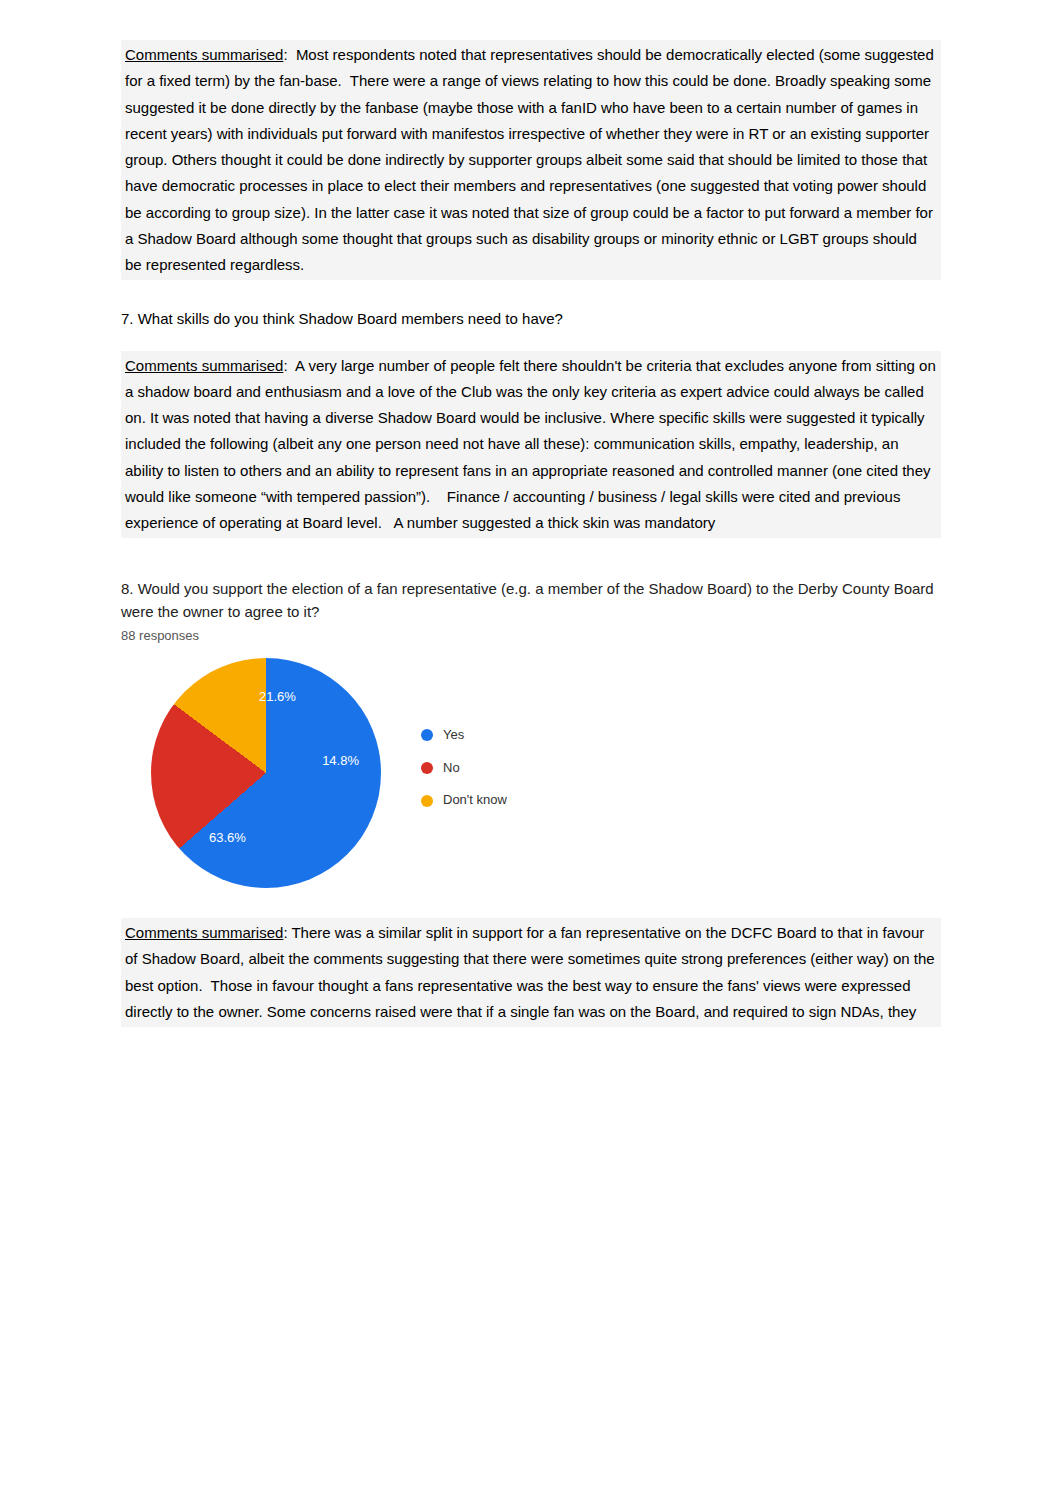Comments summarised: Most respondents noted that representatives should be democratically elected (some suggested for a fixed term) by the fan-base. There were a range of views relating to how this could be done. Broadly speaking some suggested it be done directly by the fanbase (maybe those with a fanID who have been to a certain number of games in recent years) with individuals put forward with manifestos irrespective of whether they were in RT or an existing supporter group. Others thought it could be done indirectly by supporter groups albeit some said that should be limited to those that have democratic processes in place to elect their members and representatives (one suggested that voting power should be according to group size). In the latter case it was noted that size of group could be a factor to put forward a member for a Shadow Board although some thought that groups such as disability groups or minority ethnic or LGBT groups should be represented regardless.
7. What skills do you think Shadow Board members need to have?
Comments summarised: A very large number of people felt there shouldn't be criteria that excludes anyone from sitting on a shadow board and enthusiasm and a love of the Club was the only key criteria as expert advice could always be called on. It was noted that having a diverse Shadow Board would be inclusive. Where specific skills were suggested it typically included the following (albeit any one person need not have all these): communication skills, empathy, leadership, an ability to listen to others and an ability to represent fans in an appropriate reasoned and controlled manner (one cited they would like someone “with tempered passion”). Finance / accounting / business / legal skills were cited and previous experience of operating at Board level. A number suggested a thick skin was mandatory
8. Would you support the election of a fan representative (e.g. a member of the Shadow Board) to the Derby County Board were the owner to agree to it?
88 responses
63.6% 21.6% 14.8%
Yes
No
Don't know
Comments summarised: There was a similar split in support for a fan representative on the DCFC Board to that in favour of Shadow Board, albeit the comments suggesting that there were sometimes quite strong preferences (either way) on the best option. Those in favour thought a fans representative was the best way to ensure the fans' views were expressed directly to the owner. Some concerns raised were that if a single fan was on the Board, and required to sign NDAs, they